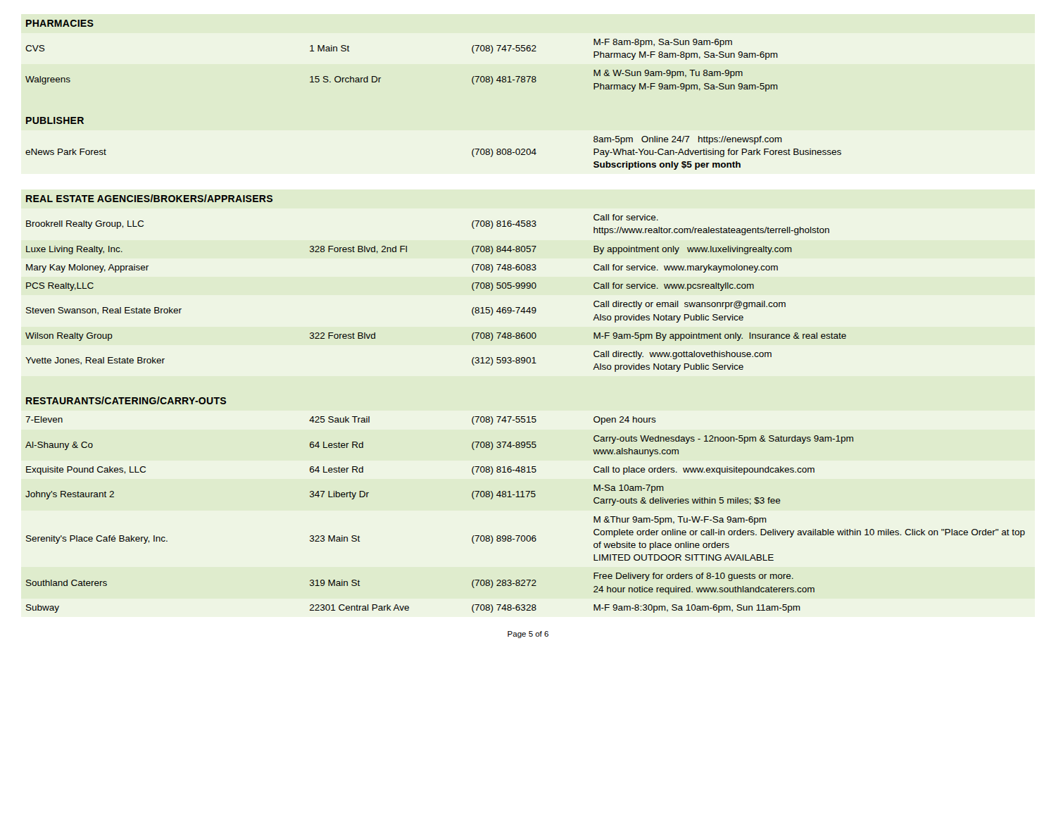| PHARMACIES | | | |
| CVS | 1 Main St | (708) 747-5562 | M-F 8am-8pm, Sa-Sun 9am-6pm Pharmacy M-F 8am-8pm, Sa-Sun 9am-6pm |
| Walgreens | 15 S. Orchard Dr | (708) 481-7878 | M & W-Sun 9am-9pm, Tu 8am-9pm Pharmacy M-F 9am-9pm, Sa-Sun 9am-5pm |
| PUBLISHER | | | |
| eNews Park Forest | | (708) 808-0204 | 8am-5pm Online 24/7 https://enewspf.com Pay-What-You-Can-Advertising for Park Forest Businesses Subscriptions only $5 per month |
| REAL ESTATE AGENCIES/BROKERS/APPRAISERS | | | |
| Brookrell Realty Group, LLC | | (708) 816-4583 | Call for service. https://www.realtor.com/realestateagents/terrell-gholston |
| Luxe Living Realty, Inc. | 328 Forest Blvd, 2nd Fl | (708) 844-8057 | By appointment only www.luxelivingrealty.com |
| Mary Kay Moloney, Appraiser | | (708) 748-6083 | Call for service. www.marykaymoloney.com |
| PCS Realty,LLC | | (708) 505-9990 | Call for service. www.pcsrealtyllc.com |
| Steven Swanson, Real Estate Broker | | (815) 469-7449 | Call directly or email swansonrpr@gmail.com Also provides Notary Public Service |
| Wilson Realty Group | 322 Forest Blvd | (708) 748-8600 | M-F 9am-5pm By appointment only. Insurance & real estate |
| Yvette Jones, Real Estate Broker | | (312) 593-8901 | Call directly. www.gottalovethishouse.com Also provides Notary Public Service |
| RESTAURANTS/CATERING/CARRY-OUTS | | | |
| 7-Eleven | 425 Sauk Trail | (708) 747-5515 | Open 24 hours |
| Al-Shauny & Co | 64 Lester Rd | (708) 374-8955 | Carry-outs Wednesdays - 12noon-5pm & Saturdays 9am-1pm www.alshaunys.com |
| Exquisite Pound Cakes, LLC | 64 Lester Rd | (708) 816-4815 | Call to place orders. www.exquisitepoundcakes.com |
| Johny's Restaurant 2 | 347 Liberty Dr | (708) 481-1175 | M-Sa 10am-7pm Carry-outs & deliveries within 5 miles; $3 fee |
| Serenity's Place Café Bakery, Inc. | 323 Main St | (708) 898-7006 | M &Thur 9am-5pm, Tu-W-F-Sa 9am-6pm Complete order online or call-in orders. Delivery available within 10 miles. Click on "Place Order" at top of website to place online orders LIMITED OUTDOOR SITTING AVAILABLE |
| Southland Caterers | 319 Main St | (708) 283-8272 | Free Delivery for orders of 8-10 guests or more. 24 hour notice required. www.southlandcaterers.com |
| Subway | 22301 Central Park Ave | (708) 748-6328 | M-F 9am-8:30pm, Sa 10am-6pm, Sun 11am-5pm |
Page 5 of 6